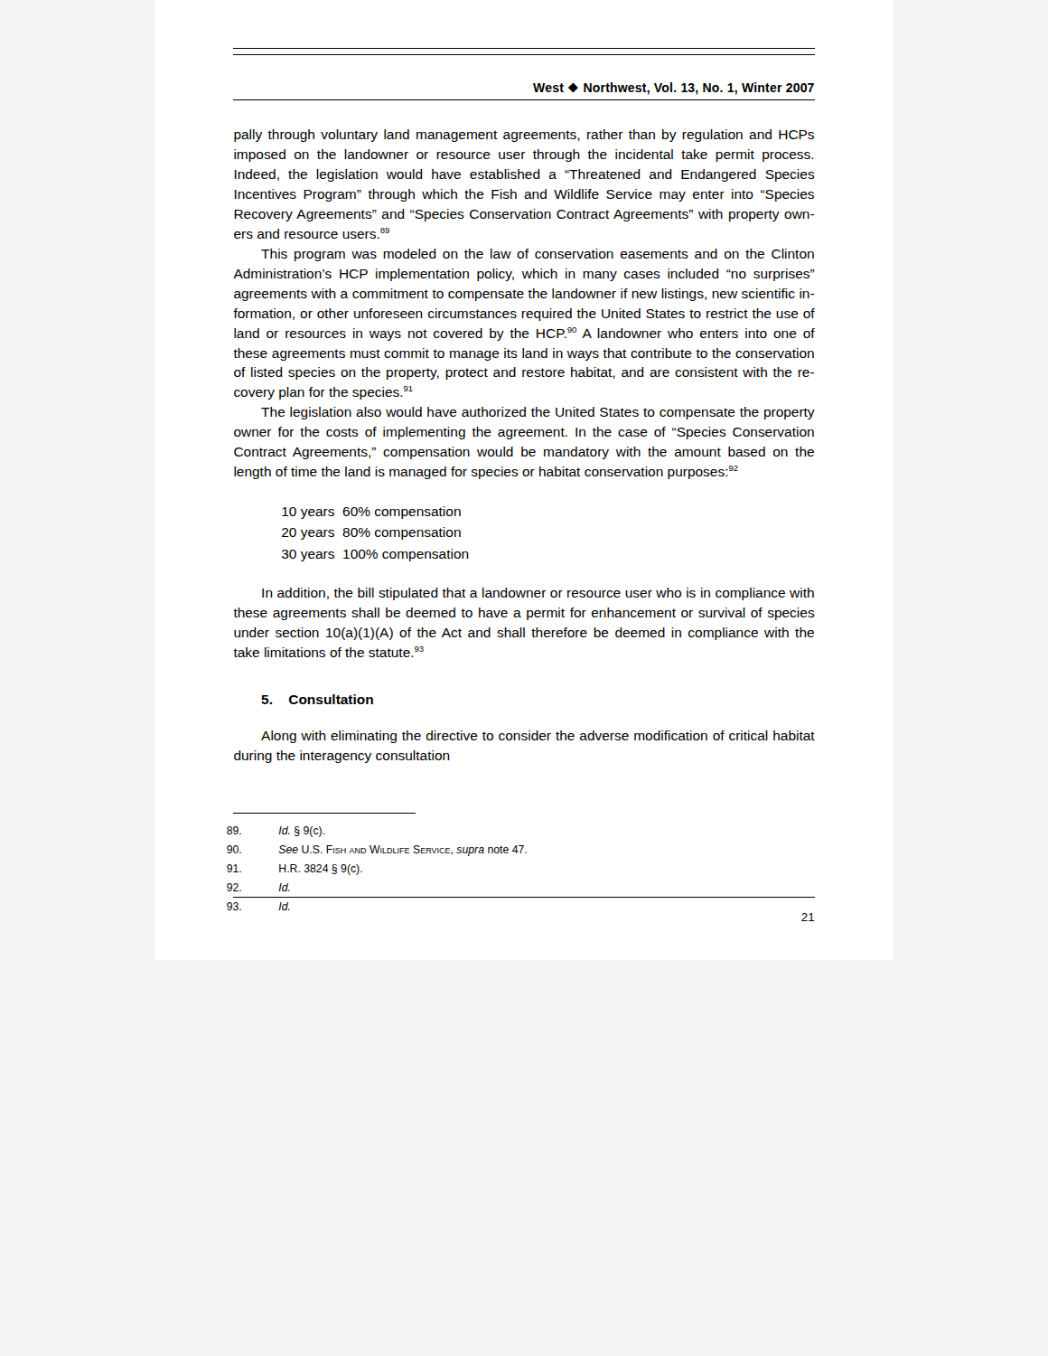West ❖ Northwest, Vol. 13, No. 1, Winter 2007
pally through voluntary land management agreements, rather than by regulation and HCPs imposed on the landowner or resource user through the incidental take permit process. Indeed, the legislation would have established a “Threatened and Endangered Species Incentives Program” through which the Fish and Wildlife Service may enter into “Species Recovery Agreements” and “Species Conservation Contract Agreements” with property owners and resource users.89
This program was modeled on the law of conservation easements and on the Clinton Administration’s HCP implementation policy, which in many cases included “no surprises” agreements with a commitment to compensate the landowner if new listings, new scientific information, or other unforeseen circumstances required the United States to restrict the use of land or resources in ways not covered by the HCP.90 A landowner who enters into one of these agreements must commit to manage its land in ways that contribute to the conservation of listed species on the property, protect and restore habitat, and are consistent with the recovery plan for the species.91
The legislation also would have authorized the United States to compensate the property owner for the costs of implementing the agreement. In the case of “Species Conservation Contract Agreements,” compensation would be mandatory with the amount based on the length of time the land is managed for species or habitat conservation purposes:92
10 years 60% compensation
20 years 80% compensation
30 years 100% compensation
In addition, the bill stipulated that a landowner or resource user who is in compliance with these agreements shall be deemed to have a permit for enhancement or survival of species under section 10(a)(1)(A) of the Act and shall therefore be deemed in compliance with the take limitations of the statute.93
5. Consultation
Along with eliminating the directive to consider the adverse modification of critical habitat during the interagency consultation
89. Id. § 9(c).
90. See U.S. Fish and Wildlife Service, supra note 47.
91. H.R. 3824 § 9(c).
92. Id.
93. Id.
21